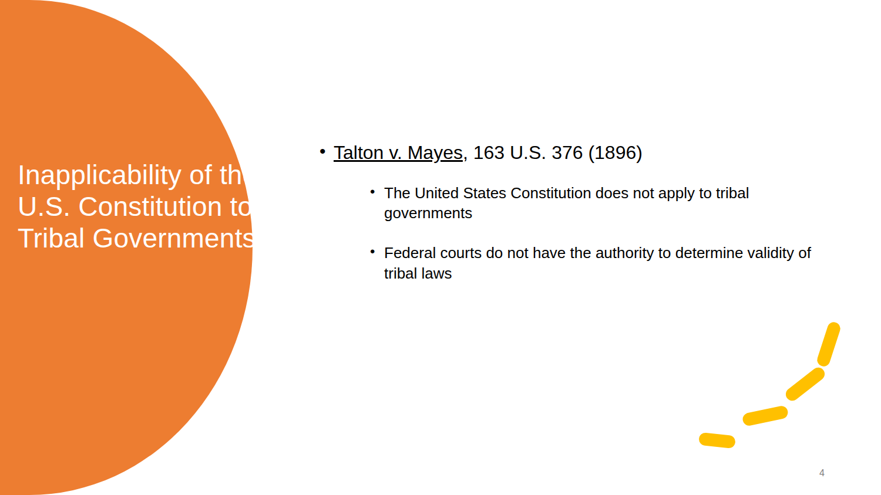Inapplicability of the U.S. Constitution to Tribal Governments
Talton v. Mayes, 163 U.S. 376 (1896)
The United States Constitution does not apply to tribal governments
Federal courts do not have the authority to determine validity of tribal laws
4